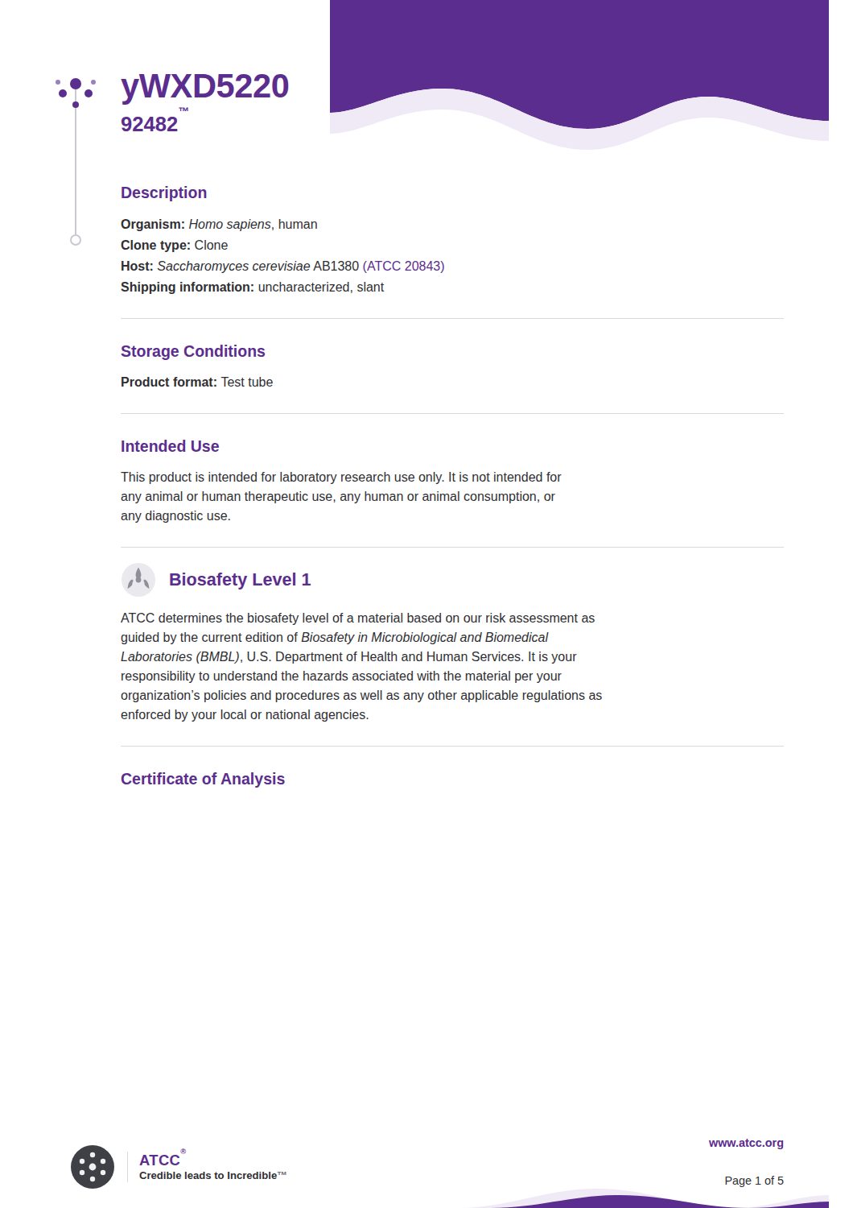Product Sheet
yWXD5220
92482™
Description
Organism:
Homo sapiens, human
Clone type:
Clone
Host:
Saccharomyces cerevisiae AB1380 (ATCC 20843)
Shipping information:
uncharacterized, slant
Storage Conditions
Product format:
Test tube
Intended Use
This product is intended for laboratory research use only. It is not intended for any animal or human therapeutic use, any human or animal consumption, or any diagnostic use.
Biosafety Level 1
ATCC determines the biosafety level of a material based on our risk assessment as guided by the current edition of Biosafety in Microbiological and Biomedical Laboratories (BMBL), U.S. Department of Health and Human Services. It is your responsibility to understand the hazards associated with the material per your organization’s policies and procedures as well as any other applicable regulations as enforced by your local or national agencies.
Certificate of Analysis
ATCC®
Credible leads to Incredible™
www.atcc.org Page 1 of 5